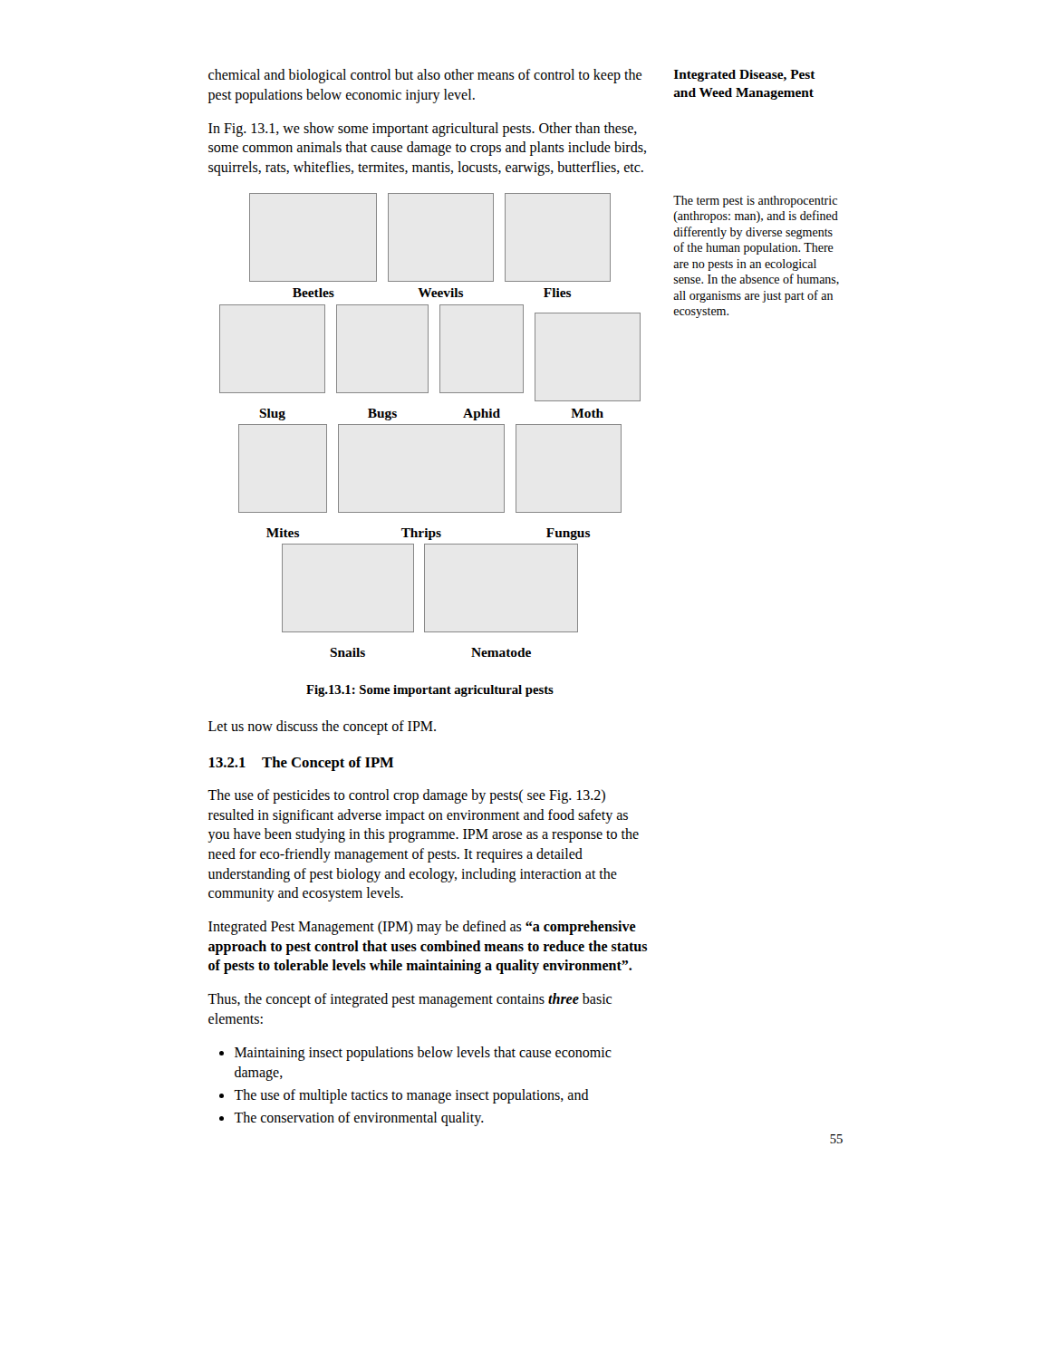chemical and biological control but also other means of control to keep the pest populations below economic injury level.
In Fig. 13.1, we show some important agricultural pests. Other than these, some common animals that cause damage to crops and plants include birds, squirrels, rats, whiteflies, termites, mantis, locusts, earwigs, butterflies, etc.
Beetles
Weevils
Flies
Slug
Bugs
Aphid
Moth
Mites
Thrips
Fungus
Snails
Nematode
Fig.13.1: Some important agricultural pests
Let us now discuss the concept of IPM.
13.2.1 The Concept of IPM
The use of pesticides to control crop damage by pests( see Fig. 13.2) resulted in significant adverse impact on environment and food safety as you have been studying in this programme. IPM arose as a response to the need for eco-friendly management of pests. It requires a detailed understanding of pest biology and ecology, including interaction at the community and ecosystem levels.
Integrated Pest Management (IPM) may be defined as “a comprehensive approach to pest control that uses combined means to reduce the status of pests to tolerable levels while maintaining a quality environment”.
Thus, the concept of integrated pest management contains three basic elements:
Maintaining insect populations below levels that cause economic damage,
The use of multiple tactics to manage insect populations, and
The conservation of environmental quality.
Integrated Disease, Pest
and Weed Management
The term pest is anthropocentric (anthropos: man), and is defined differently by diverse segments of the human population. There are no pests in an ecological sense. In the absence of humans, all organisms are just part of an ecosystem.
55